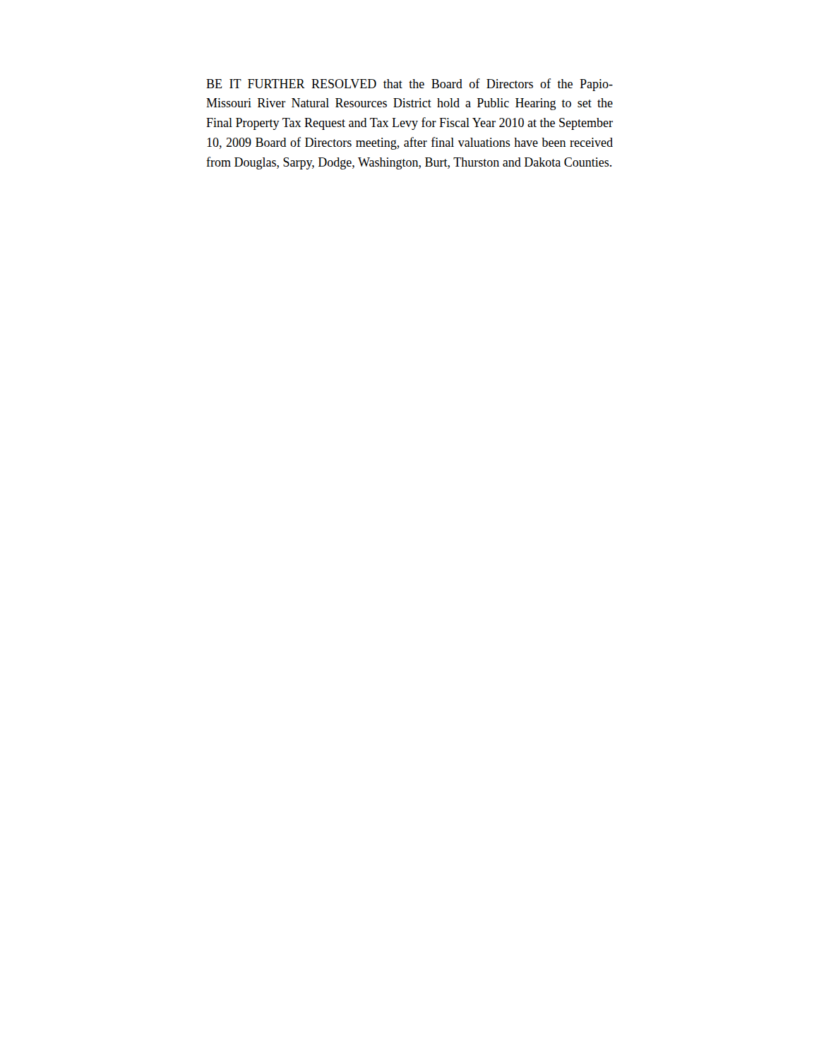BE IT FURTHER RESOLVED that the Board of Directors of the Papio-Missouri River Natural Resources District hold a Public Hearing to set the Final Property Tax Request and Tax Levy for Fiscal Year 2010 at the September 10, 2009 Board of Directors meeting, after final valuations have been received from Douglas, Sarpy, Dodge, Washington, Burt, Thurston and Dakota Counties.